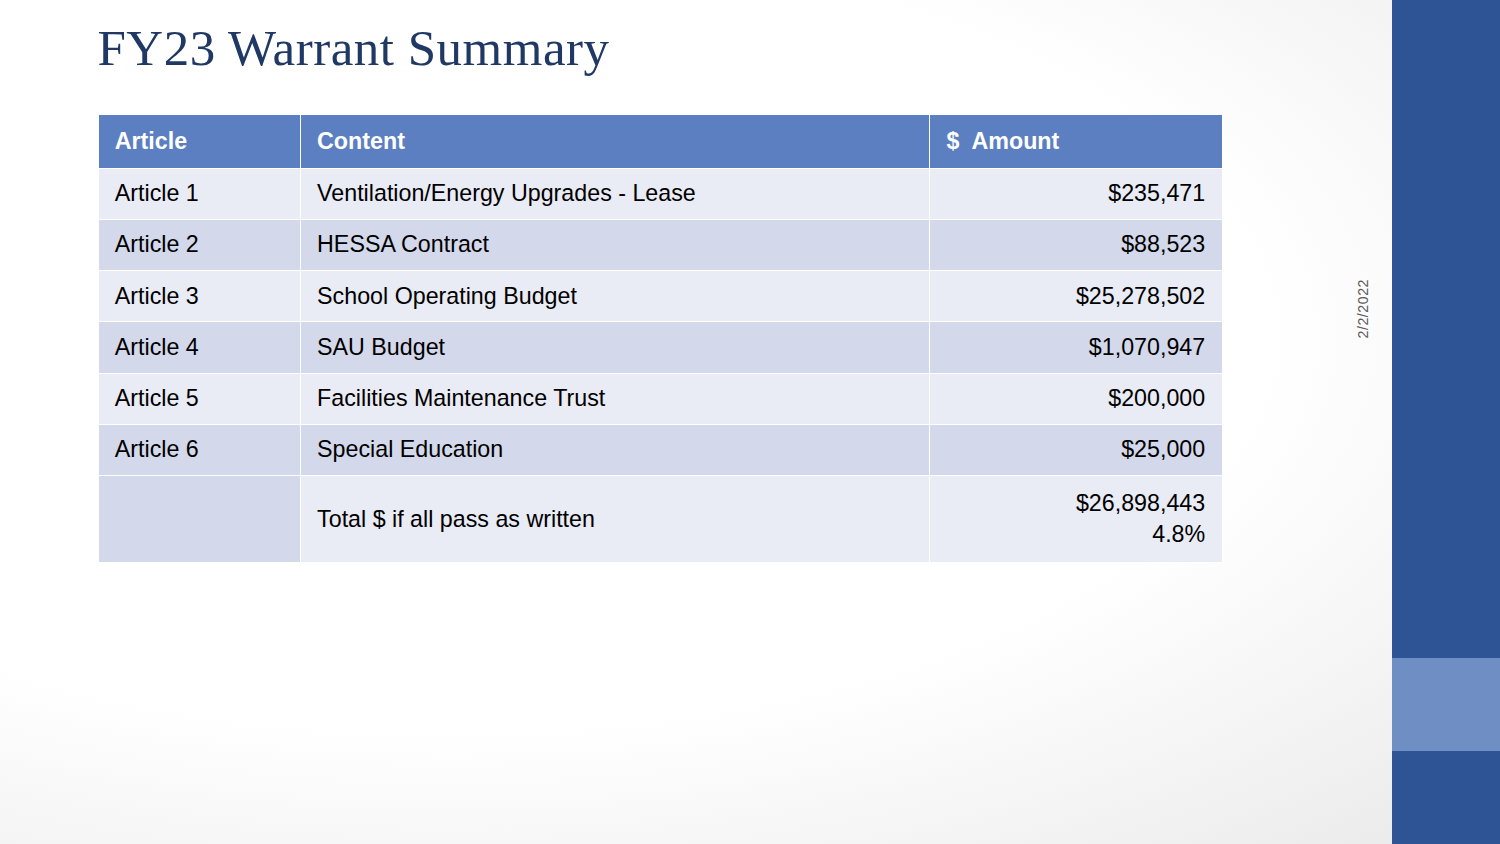FY23 Warrant Summary
2/2/2022
| Article | Content | $ Amount |
| --- | --- | --- |
| Article 1 | Ventilation/Energy Upgrades - Lease | $235,471 |
| Article 2 | HESSA Contract | $88,523 |
| Article 3 | School Operating Budget | $25,278,502 |
| Article 4 | SAU Budget | $1,070,947 |
| Article 5 | Facilities Maintenance Trust | $200,000 |
| Article 6 | Special Education | $25,000 |
| | Total $ if all pass as written | $26,898,443 4.8% |